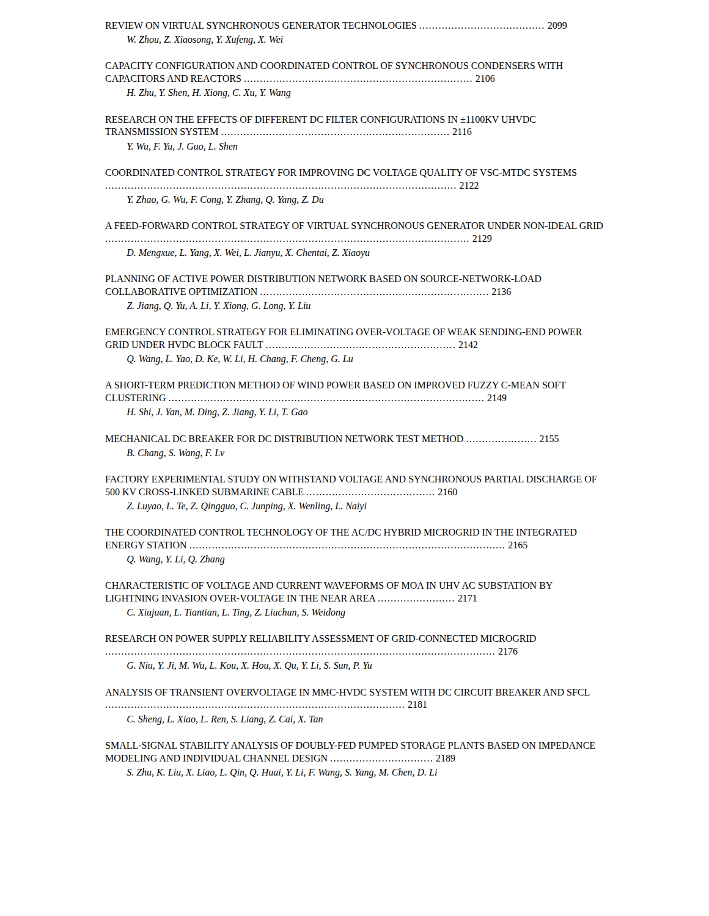Review on Virtual Synchronous Generator Technologies ....................................... 2099 W. Zhou, Z. Xiaosong, Y. Xufeng, X. Wei
Capacity Configuration and Coordinated Control of Synchronous Condensers with Capacitors and Reactors ....................................................................... 2106 H. Zhu, Y. Shen, H. Xiong, C. Xu, Y. Wang
Research on the Effects of Different DC Filter Configurations in ±1100kV UHVDC Transmission System ....................................................................... 2116 Y. Wu, F. Yu, J. Guo, L. Shen
Coordinated Control Strategy for Improving DC Voltage Quality of VSC-MTDC Systems ............................................................................................................. 2122 Y. Zhao, G. Wu, F. Cong, Y. Zhang, Q. Yang, Z. Du
A Feed-Forward Control Strategy of Virtual Synchronous Generator Under Non-Ideal Grid ................................................................................................................. 2129 D. Mengxue, L. Yang, X. Wei, L. Jianyu, X. Chentai, Z. Xiaoyu
Planning of Active Power Distribution Network Based on Source-Network-Load Collaborative Optimization ....................................................................... 2136 Z. Jiang, Q. Yu, A. Li, Y. Xiong, G. Long, Y. Liu
Emergency Control Strategy for Eliminating Over-Voltage of Weak Sending-End Power Grid Under HVDC Block Fault ........................................................... 2142 Q. Wang, L. Yao, D. Ke, W. Li, H. Chang, F. Cheng, G. Lu
A Short-Term Prediction Method of Wind Power Based on Improved Fuzzy C-Mean Soft Clustering .................................................................................................. 2149 H. Shi, J. Yan, M. Ding, Z. Jiang, Y. Li, T. Gao
Mechanical DC Breaker for DC Distribution Network Test Method ...................... 2155 B. Chang, S. Wang, F. Lv
Factory Experimental Study on Withstand Voltage and Synchronous Partial Discharge of 500 kV Cross-Linked Submarine Cable ........................................ 2160 Z. Luyao, L. Te, Z. Qingguo, C. Junping, X. Wenling, L. Naiyi
The Coordinated Control Technology of the AC/DC Hybrid Microgrid in the Integrated Energy Station .................................................................................................. 2165 Q. Wang, Y. Li, Q. Zhang
Characteristic of Voltage and Current Waveforms of MOA in UHV AC Substation by Lightning Invasion Over-Voltage in the Near Area ........................ 2171 C. Xiujuan, L. Tiantian, L. Ting, Z. Liuchun, S. Weidong
Research on Power Supply Reliability Assessment of Grid-Connected Microgrid ......................................................................................................................... 2176 G. Niu, Y. Ji, M. Wu, L. Kou, X. Hou, X. Qu, Y. Li, S. Sun, P. Yu
Analysis of Transient Overvoltage in MMC-HVDC System with DC Circuit Breaker and SFCL ............................................................................................. 2181 C. Sheng, L. Xiao, L. Ren, S. Liang, Z. Cai, X. Tan
Small-Signal Stability Analysis of Doubly-Fed Pumped Storage Plants Based on Impedance Modeling and Individual Channel Design ................................ 2189 S. Zhu, K. Liu, X. Liao, L. Qin, Q. Huai, Y. Li, F. Wang, S. Yang, M. Chen, D. Li